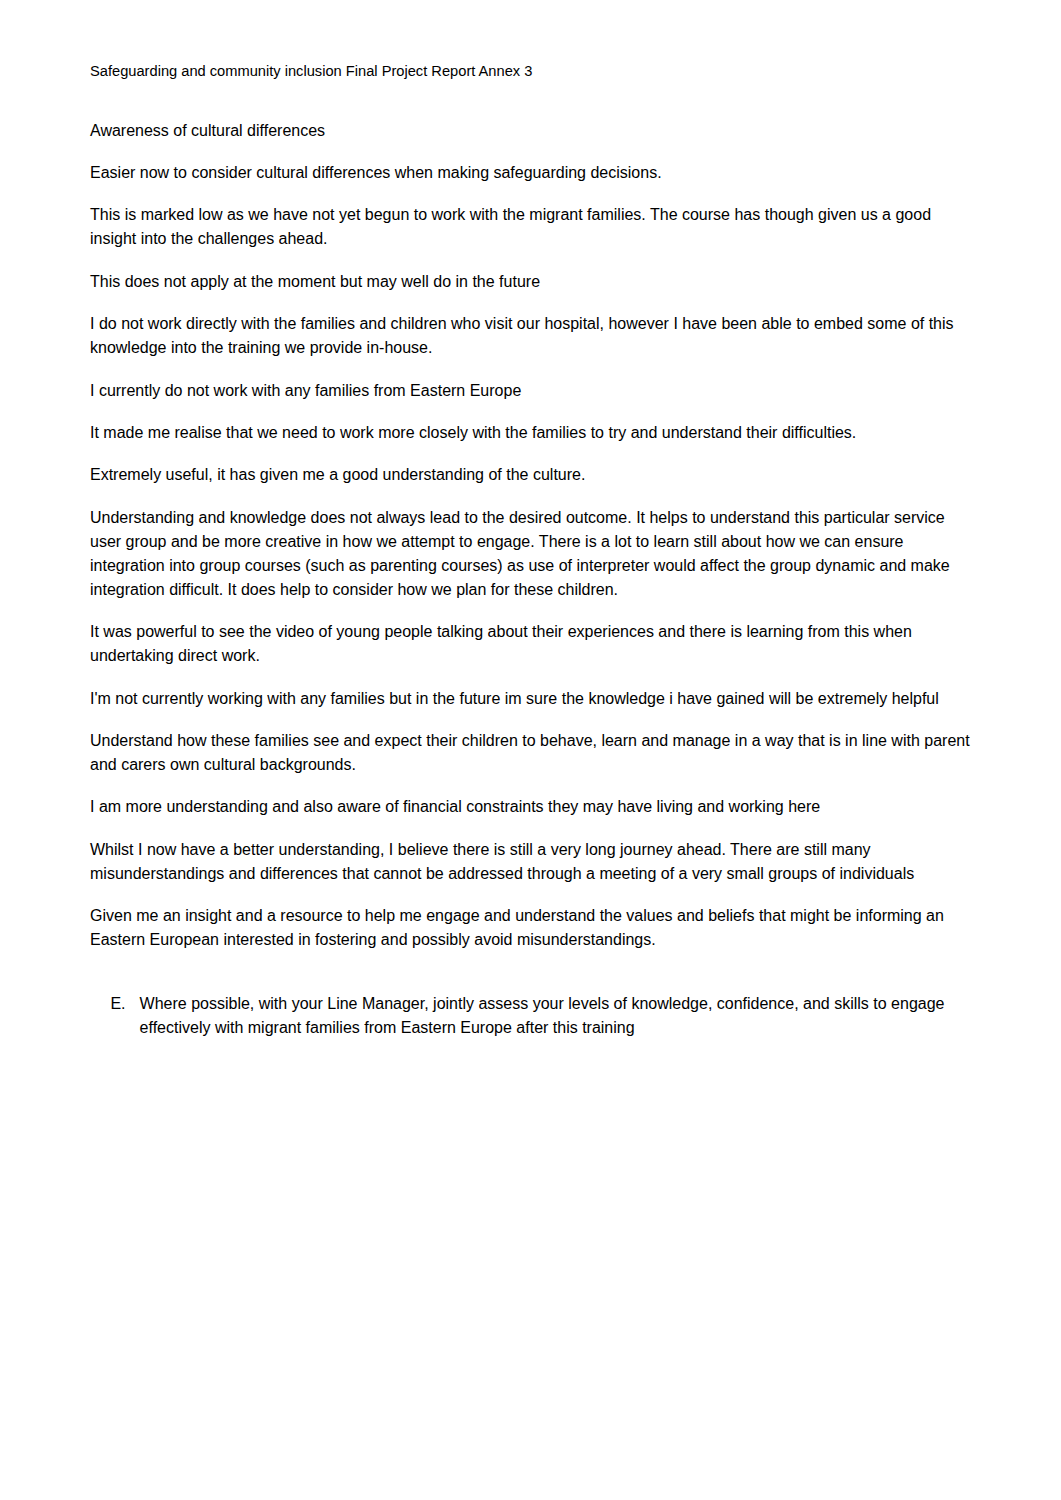Safeguarding and community inclusion Final Project Report Annex 3
Awareness of cultural differences
Easier now to consider cultural differences when making safeguarding decisions.
This is marked low as we have not yet begun to work with the migrant families. The course has though given us a good insight into the challenges ahead.
This does not apply at the moment but may well do in the future
I do not work directly with the families and children who visit our hospital, however I have been able to embed some of this knowledge into the training we provide in-house.
I currently do not work with any families from Eastern Europe
It made me realise that we need to work more closely with the families to try and understand their difficulties.
Extremely useful, it has given me a good understanding of the culture.
Understanding and knowledge does not always lead to the desired outcome. It helps to understand this particular service user group and be more creative in how we attempt to engage. There is a lot to learn still about how we can ensure integration into group courses (such as parenting courses) as use of interpreter would affect the group dynamic and make integration difficult. It does help to consider how we plan for these children.
It was powerful to see the video of young people talking about their experiences and there is learning from this when undertaking direct work.
I'm not currently working with any families but in the future im sure the knowledge i have gained will be extremely helpful
Understand how these families see and expect their children to behave, learn and manage in a way that is in line with parent and carers own cultural backgrounds.
I am more understanding and also aware of financial constraints they may have living and working here
Whilst I now have a better understanding, I believe there is still a very long journey ahead. There are still many misunderstandings and differences that cannot be addressed through a meeting of a very small groups of individuals
Given me an insight and a resource to help me engage and understand the values and beliefs that might be informing an Eastern European interested in fostering and possibly avoid misunderstandings.
Where possible, with your Line Manager, jointly assess your levels of knowledge, confidence, and skills to engage effectively with migrant families from Eastern Europe after this training